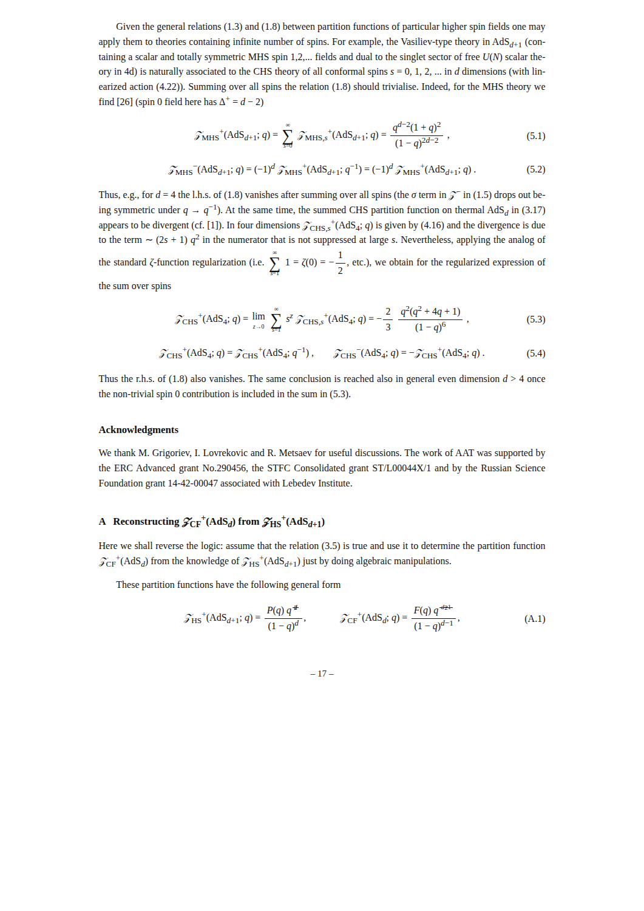Given the general relations (1.3) and (1.8) between partition functions of particular higher spin fields one may apply them to theories containing infinite number of spins. For example, the Vasiliev-type theory in AdSd+1 (containing a scalar and totally symmetric MHS spin 1,2,... fields and dual to the singlet sector of free U(N) scalar theory in 4d) is naturally associated to the CHS theory of all conformal spins s = 0, 1, 2, ... in d dimensions (with linearized action (4.22)). Summing over all spins the relation (1.8) should trivialise. Indeed, for the MHS theory we find [26] (spin 0 field here has Δ+ = d − 2)
𝒵MHS+(AdSd+1; q) = ∞∑s=0 𝒵MHS,s+(AdSd+1; q) = qd−2(1 + q)2(1 − q)2d−2 , (5.1)
𝒵̃MHS−(AdSd+1; q) = (−1)d 𝒵MHS+(AdSd+1; q−1) = (−1)d 𝒵MHS+(AdSd+1; q) . (5.2)
Thus, e.g., for d = 4 the l.h.s. of (1.8) vanishes after summing over all spins (the σ term in 𝒵− in (1.5) drops out being symmetric under q → q−1). At the same time, the summed CHS partition function on thermal AdSd in (3.17) appears to be divergent (cf. [1]). In four dimensions 𝒵CHS,s+(AdS4; q) is given by (4.16) and the divergence is due to the term ∼ (2s + 1) q2 in the numerator that is not suppressed at large s. Nevertheless, applying the analog of the standard ζ-function regularization (i.e. ∞∑s=1 1 = ζ(0) = −12, etc.), we obtain for the regularized expression of the sum over spins
𝒵CHS+(AdS4; q) = lim z→0 ∞∑s=1 sz 𝒵CHS,s+(AdS4; q) = −23 q2(q2 + 4q + 1)(1 − q)6 , (5.3)
𝒵CHS+(AdS4; q) = 𝒵CHS+(AdS4; q−1) , 𝒵̃CHS−(AdS4; q) = −𝒵CHS+(AdS4; q) . (5.4)
Thus the r.h.s. of (1.8) also vanishes. The same conclusion is reached also in general even dimension d > 4 once the non-trivial spin 0 contribution is included in the sum in (5.3).
Acknowledgments
We thank M. Grigoriev, I. Lovrekovic and R. Metsaev for useful discussions. The work of AAT was supported by the ERC Advanced grant No.290456, the STFC Consolidated grant ST/L00044X/1 and by the Russian Science Foundation grant 14-42-00047 associated with Lebedev Institute.
A Reconstructing 𝒵CF+(AdSd) from 𝒵HS+(AdSd+1)
Here we shall reverse the logic: assume that the relation (3.5) is true and use it to determine the partition function 𝒵CF+(AdSd) from the knowledge of 𝒵HS+(AdSd+1) just by doing algebraic manipulations.
These partition functions have the following general form
𝒵HS+(AdSd+1; q) = P(q) qd 2(1 − q)d, 𝒵CF+(AdSd; q) = F(q) qd−12(1 − q)d−1, (A.1)
– 17 –